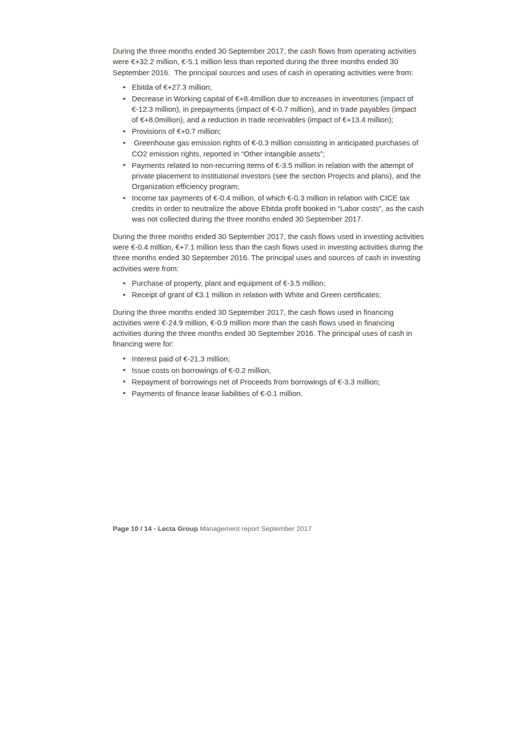During the three months ended 30 September 2017, the cash flows from operating activities were €+32.2 million, €-5.1 million less than reported during the three months ended 30 September 2016. The principal sources and uses of cash in operating activities were from:
Ebitda of €+27.3 million;
Decrease in Working capital of €+8.4million due to increases in inventories (impact of €-12.3 million), in prepayments (impact of €-0.7 million), and in trade payables (impact of €+8.0million), and a reduction in trade receivables (impact of €+13.4 million);
Provisions of €+0.7 million;
Greenhouse gas emission rights of €-0.3 million consisting in anticipated purchases of CO2 emission rights, reported in “Other intangible assets”;
Payments related to non-recurring items of €-3.5 million in relation with the attempt of private placement to institutional investors (see the section Projects and plans), and the Organization efficiency program;
Income tax payments of €-0.4 million, of which €-0.3 million in relation with CICE tax credits in order to neutralize the above Ebitda profit booked in “Labor costs”, as the cash was not collected during the three months ended 30 September 2017.
During the three months ended 30 September 2017, the cash flows used in investing activities were €-0.4 million, €+7.1 million less than the cash flows used in investing activities during the three months ended 30 September 2016. The principal uses and sources of cash in investing activities were from:
Purchase of property, plant and equipment of €-3.5 million;
Receipt of grant of €3.1 million in relation with White and Green certificates;
During the three months ended 30 September 2017, the cash flows used in financing activities were €-24.9 million, €-0.9 million more than the cash flows used in financing activities during the three months ended 30 September 2016. The principal uses of cash in financing were for:
Interest paid of €-21.3 million;
Issue costs on borrowings of €-0.2 million,
Repayment of borrowings net of Proceeds from borrowings of €-3.3 million;
Payments of finance lease liabilities of €-0.1 million.
Page 10 / 14 - Lecta Group Management report September 2017